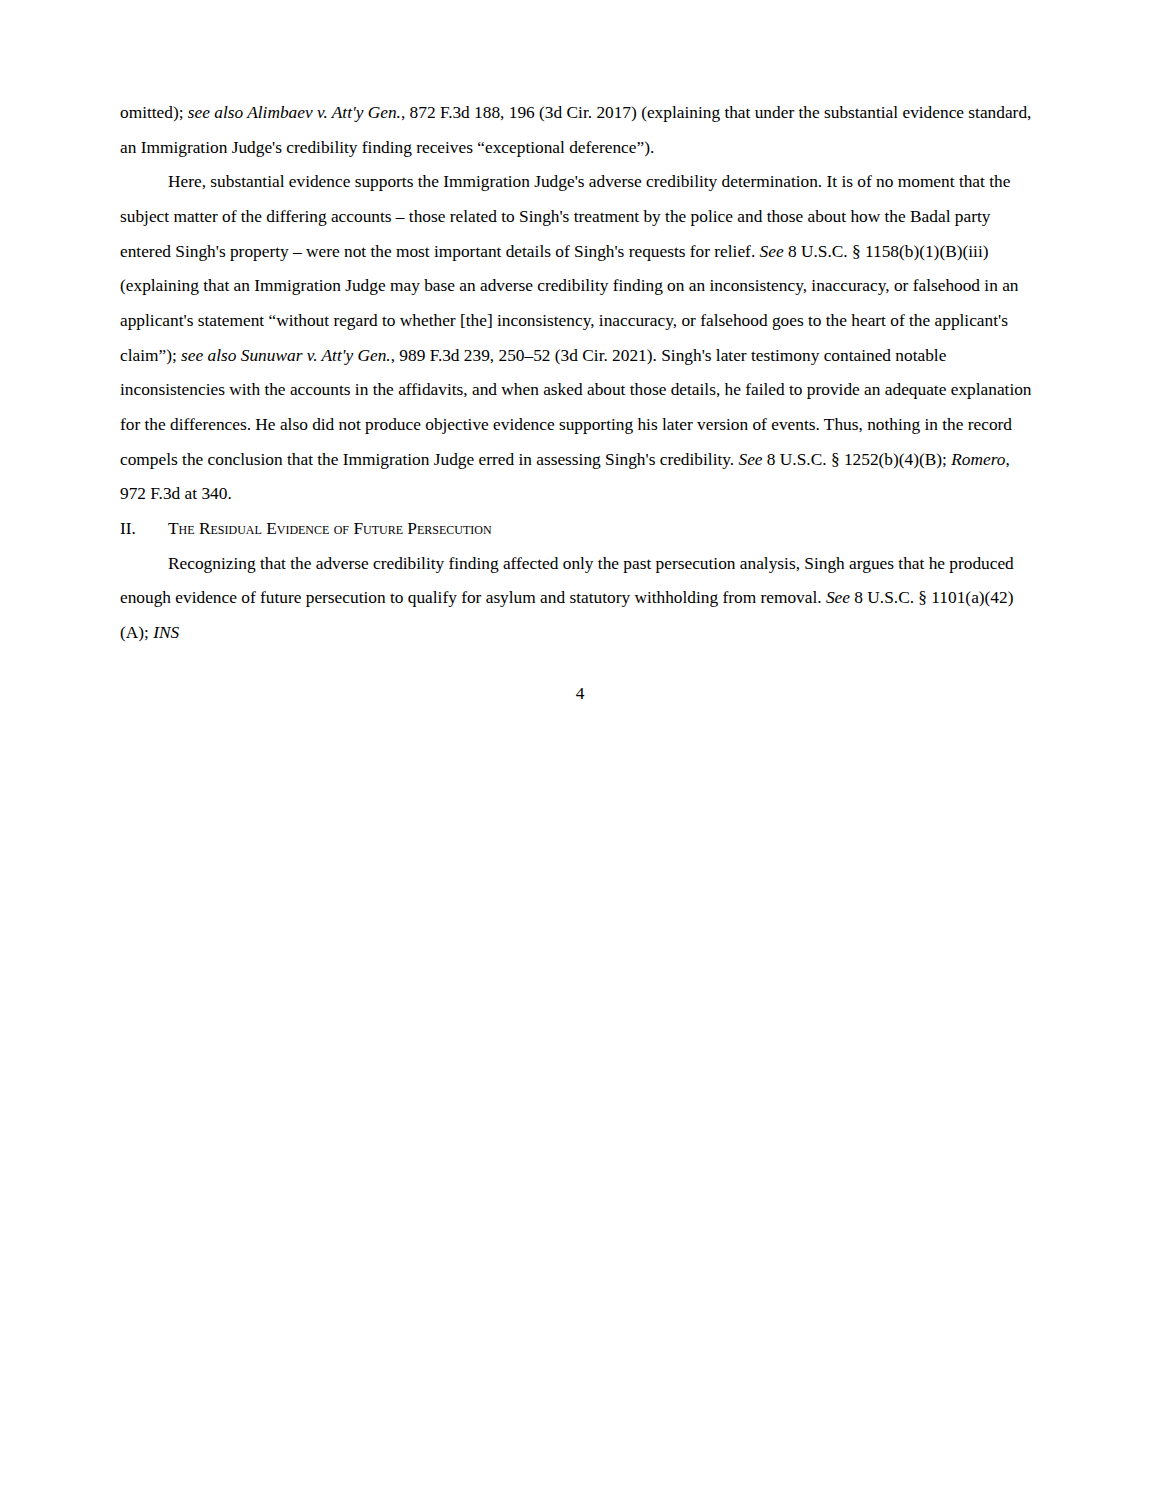omitted); see also Alimbaev v. Att'y Gen., 872 F.3d 188, 196 (3d Cir. 2017) (explaining that under the substantial evidence standard, an Immigration Judge's credibility finding receives “exceptional deference”).
Here, substantial evidence supports the Immigration Judge's adverse credibility determination. It is of no moment that the subject matter of the differing accounts – those related to Singh's treatment by the police and those about how the Badal party entered Singh's property – were not the most important details of Singh's requests for relief. See 8 U.S.C. § 1158(b)(1)(B)(iii) (explaining that an Immigration Judge may base an adverse credibility finding on an inconsistency, inaccuracy, or falsehood in an applicant's statement “without regard to whether [the] inconsistency, inaccuracy, or falsehood goes to the heart of the applicant's claim”); see also Sunuwar v. Att'y Gen., 989 F.3d 239, 250–52 (3d Cir. 2021). Singh's later testimony contained notable inconsistencies with the accounts in the affidavits, and when asked about those details, he failed to provide an adequate explanation for the differences. He also did not produce objective evidence supporting his later version of events. Thus, nothing in the record compels the conclusion that the Immigration Judge erred in assessing Singh's credibility. See 8 U.S.C. § 1252(b)(4)(B); Romero, 972 F.3d at 340.
II. The Residual Evidence of Future Persecution
Recognizing that the adverse credibility finding affected only the past persecution analysis, Singh argues that he produced enough evidence of future persecution to qualify for asylum and statutory withholding from removal. See 8 U.S.C. § 1101(a)(42)(A); INS
4